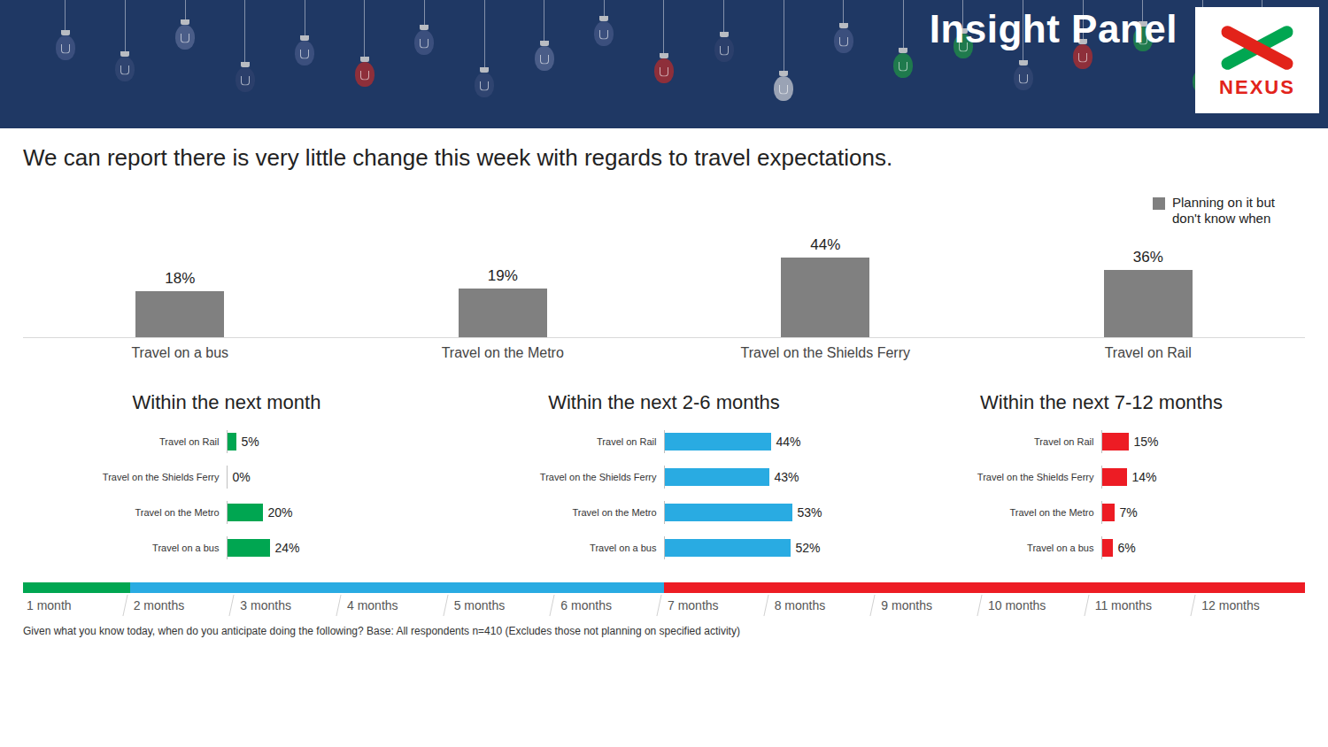Insight Panel
NEXUS
We can report there is very little change this week with regards to travel expectations.
Planning on it but don't know when
18%
19%
44%
36%
Travel on a bus
Travel on the Metro
Travel on the Shields Ferry
Travel on Rail
Within the next month
Travel on Rail
5%
Travel on the Shields Ferry
0%
Travel on the Metro
20%
Travel on a bus
24%
Within the next 2-6 months
Travel on Rail
44%
Travel on the Shields Ferry
43%
Travel on the Metro
53%
Travel on a bus
52%
Within the next 7-12 months
Travel on Rail
15%
Travel on the Shields Ferry
14%
Travel on the Metro
7%
Travel on a bus
6%
1 month 2 months 3 months 4 months 5 months 6 months 7 months 8 months 9 months 10 months 11 months 12 months
Given what you know today, when do you anticipate doing the following? Base: All respondents n=410 (Excludes those not planning on specified activity)